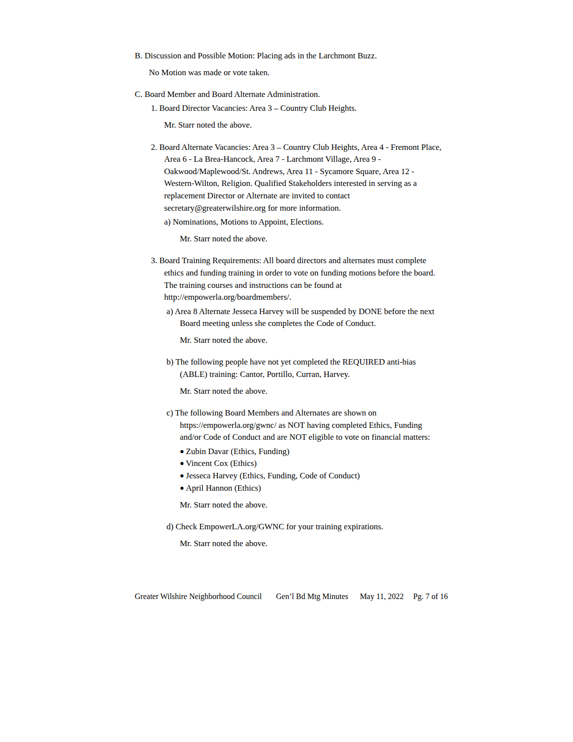B. Discussion and Possible Motion: Placing ads in the Larchmont Buzz.
No Motion was made or vote taken.
C. Board Member and Board Alternate Administration.
1. Board Director Vacancies: Area 3 – Country Club Heights.
Mr. Starr noted the above.
2. Board Alternate Vacancies: Area 3 – Country Club Heights, Area 4 - Fremont Place, Area 6 - La Brea-Hancock, Area 7 - Larchmont Village, Area 9 - Oakwood/Maplewood/St. Andrews, Area 11 - Sycamore Square, Area 12 - Western-Wilton, Religion. Qualified Stakeholders interested in serving as a replacement Director or Alternate are invited to contact secretary@greaterwilshire.org for more information.
a) Nominations, Motions to Appoint, Elections.
Mr. Starr noted the above.
3. Board Training Requirements: All board directors and alternates must complete ethics and funding training in order to vote on funding motions before the board. The training courses and instructions can be found at http://empowerla.org/boardmembers/.
a) Area 8 Alternate Jesseca Harvey will be suspended by DONE before the next Board meeting unless she completes the Code of Conduct.
Mr. Starr noted the above.
b) The following people have not yet completed the REQUIRED anti-bias (ABLE) training: Cantor, Portillo, Curran, Harvey.
Mr. Starr noted the above.
c) The following Board Members and Alternates are shown on https://empowerla.org/gwnc/ as NOT having completed Ethics, Funding and/or Code of Conduct and are NOT eligible to vote on financial matters:
Zubin Davar (Ethics, Funding)
Vincent Cox (Ethics)
Jesseca Harvey (Ethics, Funding, Code of Conduct)
April Hannon (Ethics)
Mr. Starr noted the above.
d) Check EmpowerLA.org/GWNC for your training expirations.
Mr. Starr noted the above.
Greater Wilshire Neighborhood Council Gen’l Bd Mtg Minutes May 11, 2022 Pg. 7 of 16